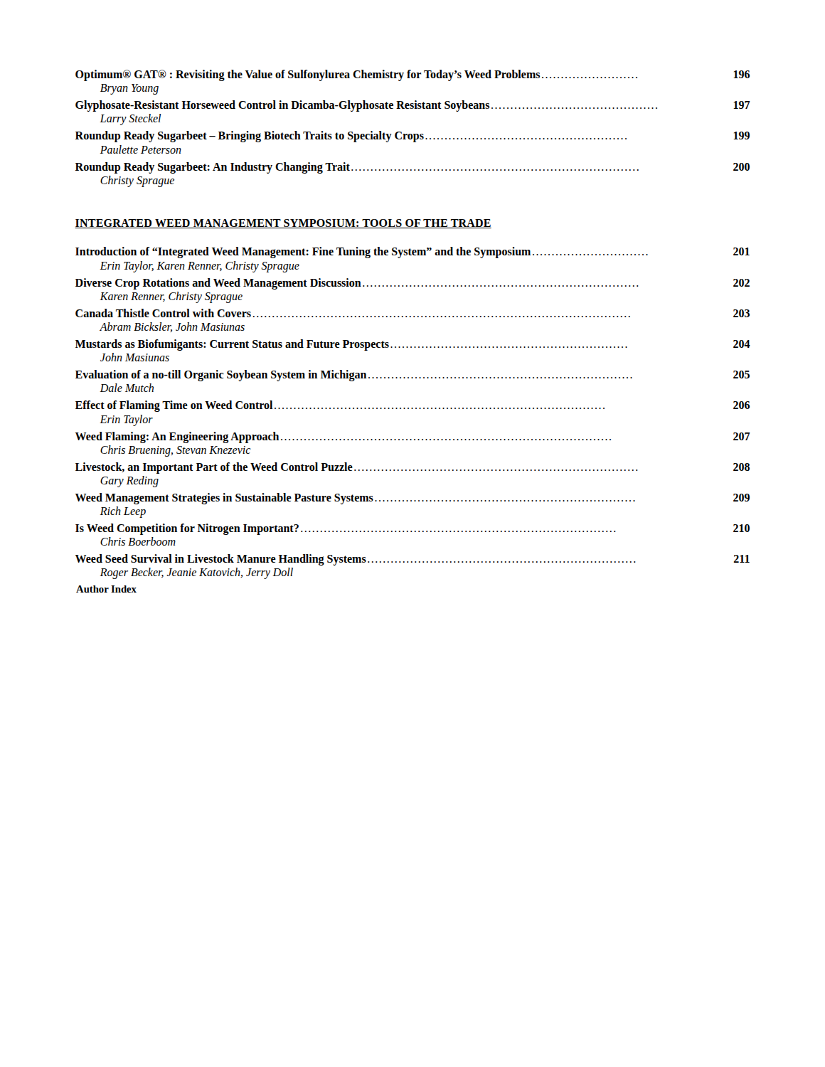Optimum® GAT® : Revisiting the Value of Sulfonylurea Chemistry for Today’s Weed Problems ......................... 196
Bryan Young
Glyphosate-Resistant Horseweed Control in Dicamba-Glyphosate Resistant Soybeans ........................................... 197
Larry Steckel
Roundup Ready Sugarbeet – Bringing Biotech Traits to Specialty Crops .................................................... 199
Paulette Peterson
Roundup Ready Sugarbeet: An Industry Changing Trait .......................................................................... 200
Christy Sprague
INTEGRATED WEED MANAGEMENT SYMPOSIUM: TOOLS OF THE TRADE
Introduction of “Integrated Weed Management: Fine Tuning the System” and the Symposium .............................. 201
Erin Taylor, Karen Renner, Christy Sprague
Diverse Crop Rotations and Weed Management Discussion ....................................................................... 202
Karen Renner, Christy Sprague
Canada Thistle Control with Covers ................................................................................................. 203
Abram Bicksler, John Masiunas
Mustards as Biofumigants: Current Status and Future Prospects ............................................................. 204
John Masiunas
Evaluation of a no-till Organic Soybean System in Michigan .................................................................... 205
Dale Mutch
Effect of Flaming Time on Weed Control ..................................................................................... 206
Erin Taylor
Weed Flaming: An Engineering Approach ..................................................................................... 207
Chris Bruening, Stevan Knezevic
Livestock, an Important Part of the Weed Control Puzzle ......................................................................... 208
Gary Reding
Weed Management Strategies in Sustainable Pasture Systems ................................................................... 209
Rich Leep
Is Weed Competition for Nitrogen Important? ................................................................................. 210
Chris Boerboom
Weed Seed Survival in Livestock Manure Handling Systems ..................................................................... 211
Roger Becker, Jeanie Katovich, Jerry Doll
Author Index